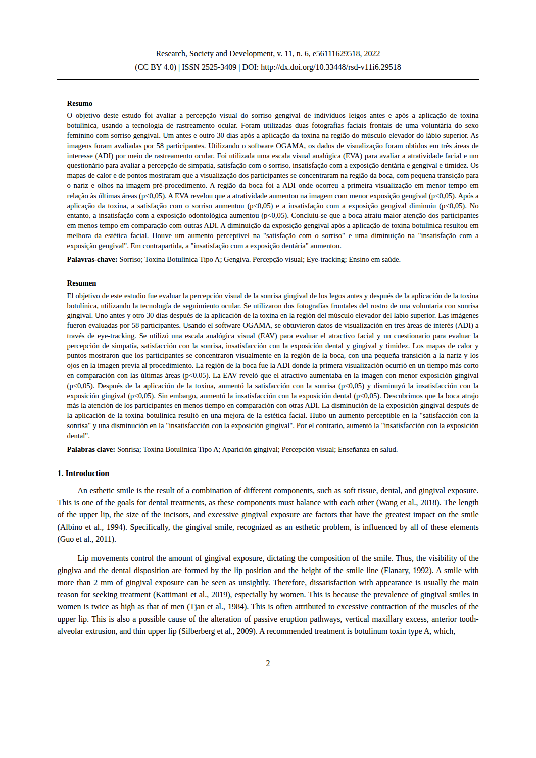Research, Society and Development, v. 11, n. 6, e56111629518, 2022
(CC BY 4.0) | ISSN 2525-3409 | DOI: http://dx.doi.org/10.33448/rsd-v11i6.29518
Resumo
O objetivo deste estudo foi avaliar a percepção visual do sorriso gengival de indivíduos leigos antes e após a aplicação de toxina botulínica, usando a tecnologia de rastreamento ocular. Foram utilizadas duas fotografias faciais frontais de uma voluntária do sexo feminino com sorriso gengival. Um antes e outro 30 dias após a aplicação da toxina na região do músculo elevador do lábio superior. As imagens foram avaliadas por 58 participantes. Utilizando o software OGAMA, os dados de visualização foram obtidos em três áreas de interesse (ADI) por meio de rastreamento ocular. Foi utilizada uma escala visual analógica (EVA) para avaliar a atratividade facial e um questionário para avaliar a percepção de simpatia, satisfação com o sorriso, insatisfação com a exposição dentária e gengival e timidez. Os mapas de calor e de pontos mostraram que a visualização dos participantes se concentraram na região da boca, com pequena transição para o nariz e olhos na imagem pré-procedimento. A região da boca foi a ADI onde ocorreu a primeira visualização em menor tempo em relação às últimas áreas (p<0,05). A EVA revelou que a atratividade aumentou na imagem com menor exposição gengival (p<0,05). Após a aplicação da toxina, a satisfação com o sorriso aumentou (p<0,05) e a insatisfação com a exposição gengival diminuiu (p<0,05). No entanto, a insatisfação com a exposição odontológica aumentou (p<0,05). Concluiu-se que a boca atraiu maior atenção dos participantes em menos tempo em comparação com outras ADI. A diminuição da exposição gengival após a aplicação de toxina botulínica resultou em melhora da estética facial. Houve um aumento perceptível na "satisfação com o sorriso" e uma diminuição na "insatisfação com a exposição gengival". Em contrapartida, a "insatisfação com a exposição dentária" aumentou.
Palavras-chave: Sorriso; Toxina Botulínica Tipo A; Gengiva. Percepção visual; Eye-tracking; Ensino em saúde.
Resumen
El objetivo de este estudio fue evaluar la percepción visual de la sonrisa gingival de los legos antes y después de la aplicación de la toxina botulínica, utilizando la tecnología de seguimiento ocular. Se utilizaron dos fotografías frontales del rostro de una voluntaria con sonrisa gingival. Uno antes y otro 30 días después de la aplicación de la toxina en la región del músculo elevador del labio superior. Las imágenes fueron evaluadas por 58 participantes. Usando el software OGAMA, se obtuvieron datos de visualización en tres áreas de interés (ADI) a través de eye-tracking. Se utilizó una escala analógica visual (EAV) para evaluar el atractivo facial y un cuestionario para evaluar la percepción de simpatía, satisfacción con la sonrisa, insatisfacción con la exposición dental y gingival y timidez. Los mapas de calor y puntos mostraron que los participantes se concentraron visualmente en la región de la boca, con una pequeña transición a la nariz y los ojos en la imagen previa al procedimiento. La región de la boca fue la ADI donde la primera visualización ocurrió en un tiempo más corto en comparación con las últimas áreas (p<0.05). La EAV reveló que el atractivo aumentaba en la imagen con menor exposición gingival (p<0,05). Después de la aplicación de la toxina, aumentó la satisfacción con la sonrisa (p<0,05) y disminuyó la insatisfacción con la exposición gingival (p<0,05). Sin embargo, aumentó la insatisfacción con la exposición dental (p<0,05). Descubrimos que la boca atrajo más la atención de los participantes en menos tiempo en comparación con otras ADI. La disminución de la exposición gingival después de la aplicación de la toxina botulínica resultó en una mejora de la estética facial. Hubo un aumento perceptible en la "satisfacción con la sonrisa" y una disminución en la "insatisfacción con la exposición gingival". Por el contrario, aumentó la "insatisfacción con la exposición dental".
Palabras clave: Sonrisa; Toxina Botulínica Tipo A; Aparición gingival; Percepción visual; Enseñanza en salud.
1. Introduction
An esthetic smile is the result of a combination of different components, such as soft tissue, dental, and gingival exposure. This is one of the goals for dental treatments, as these components must balance with each other (Wang et al., 2018). The length of the upper lip, the size of the incisors, and excessive gingival exposure are factors that have the greatest impact on the smile (Albino et al., 1994). Specifically, the gingival smile, recognized as an esthetic problem, is influenced by all of these elements (Guo et al., 2011).
Lip movements control the amount of gingival exposure, dictating the composition of the smile. Thus, the visibility of the gingiva and the dental disposition are formed by the lip position and the height of the smile line (Flanary, 1992). A smile with more than 2 mm of gingival exposure can be seen as unsightly. Therefore, dissatisfaction with appearance is usually the main reason for seeking treatment (Kattimani et al., 2019), especially by women. This is because the prevalence of gingival smiles in women is twice as high as that of men (Tjan et al., 1984). This is often attributed to excessive contraction of the muscles of the upper lip. This is also a possible cause of the alteration of passive eruption pathways, vertical maxillary excess, anterior tooth-alveolar extrusion, and thin upper lip (Silberberg et al., 2009). A recommended treatment is botulinum toxin type A, which,
2